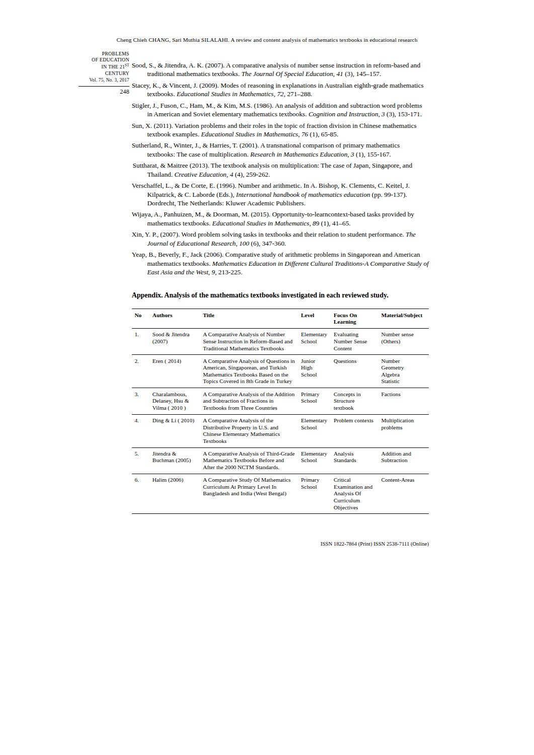Cheng Chieh CHANG, Sari Muthia SILALAHI. A review and content analysis of mathematics textbooks in educational research
PROBLEMS
OF EDUCATION
IN THE 21st CENTURY
Vol. 75, No. 3, 2017
248
Sood, S., & Jitendra, A. K. (2007). A comparative analysis of number sense instruction in reform-based and traditional mathematics textbooks. The Journal Of Special Education, 41 (3), 145–157.
Stacey, K., & Vincent, J. (2009). Modes of reasoning in explanations in Australian eighth-grade mathematics textbooks. Educational Studies in Mathematics, 72, 271–288.
Stigler, J., Fuson, C., Ham, M., & Kim, M.S. (1986). An analysis of addition and subtraction word problems in American and Soviet elementary mathematics textbooks. Cognition and Instruction, 3 (3), 153-171.
Sun, X. (2011). Variation problems and their roles in the topic of fraction division in Chinese mathematics textbook examples. Educational Studies in Mathematics, 76 (1), 65-85.
Sutherland, R., Winter, J., & Harries, T. (2001). A transnational comparison of primary mathematics textbooks: The case of multiplication. Research in Mathematics Education, 3 (1), 155-167.
Suttharat, & Maitree (2013). The textbook analysis on multiplication: The case of Japan, Singapore, and Thailand. Creative Education, 4 (4), 259-262.
Verschaffel, L., & De Corte, E. (1996). Number and arithmetic. In A. Bishop, K. Clements, C. Keitel, J. Kilpatrick, & C. Laborde (Eds.), International handbook of mathematics education (pp. 99-137). Dordrecht, The Netherlands: Kluwer Academic Publishers.
Wijaya, A., Panhuizen, M., & Doorman, M. (2015). Opportunity-to-learncontext-based tasks provided by mathematics textbooks. Educational Studies in Mathematics, 89 (1), 41–65.
Xin, Y. P., (2007). Word problem solving tasks in textbooks and their relation to student performance. The Journal of Educational Research, 100 (6), 347-360.
Yeap, B., Beverly, F., Jack (2006). Comparative study of arithmetic problems in Singaporean and American mathematics textbooks. Mathematics Education in Different Cultural Traditions-A Comparative Study of East Asia and the West, 9, 213-225.
Appendix. Analysis of the mathematics textbooks investigated in each reviewed study.
| No | Authors | Title | Level | Focus On Learning | Material/Subject |
| --- | --- | --- | --- | --- | --- |
| 1. | Sood & Jitendra (2007) | A Comparative Analysis of Number Sense Instruction in Reform-Based and Traditional Mathematics Textbooks | Elementary School | Evaluating Number Sense Content | Number sense (Others) |
| 2. | Eren ( 2014) | A Comparative Analysis of Questions in American, Singaporean, and Turkish Mathematics Textbooks Based on the Topics Covered in 8th Grade in Turkey | Junior High School | Questions | Number Geometry Algebra Statistic |
| 3. | Charalambous, Delaney, Hsu & Vilma ( 2010 ) | A Comparative Analysis of the Addition and Subtraction of Fractions in Textbooks from Three Countries | Primary School | Concepts in Structure textbook | Factions |
| 4. | Ding & Li ( 2010) | A Comparative Analysis of the Distributive Property in U.S. and Chinese Elementary Mathematics Textbooks | Elementary School | Problem contexts | Multiplication problems |
| 5. | Jitendra & Buchman (2005) | A Comparative Analysis of Third-Grade Mathematics Textbooks Before and After the 2000 NCTM Standards. | Elementary School | Analysis Standards | Addition and Subtraction |
| 6. | Halim (2006) | A Comparative Study Of Mathematics Curriculum At Primary Level In Bangladesh and India (West Bengal) | Primary School | Critical Examination and Analysis Of Curriculum Objectives | Content-Areas |
ISSN 1822-7864 (Print) ISSN 2538-7111 (Online)